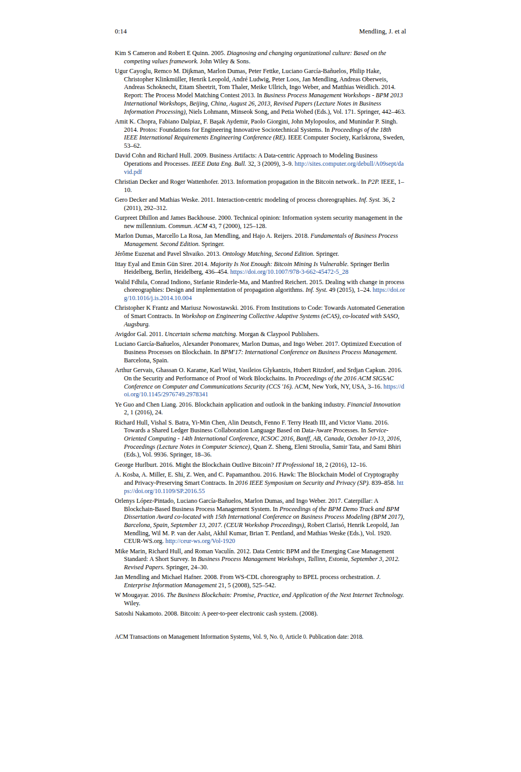0:14
Mendling, J. et al
Kim S Cameron and Robert E Quinn. 2005. Diagnosing and changing organizational culture: Based on the competing values framework. John Wiley & Sons.
Ugur Cayoglu, Remco M. Dijkman, Marlon Dumas, Peter Fettke, Luciano García-Bañuelos, Philip Hake, Christopher Klinkmüller, Henrik Leopold, André Ludwig, Peter Loos, Jan Mendling, Andreas Oberweis, Andreas Schoknecht, Eitam Sheetrit, Tom Thaler, Meike Ullrich, Ingo Weber, and Matthias Weidlich. 2014. Report: The Process Model Matching Contest 2013. In Business Process Management Workshops - BPM 2013 International Workshops, Beijing, China, August 26, 2013, Revised Papers (Lecture Notes in Business Information Processing), Niels Lohmann, Minseok Song, and Petia Wohed (Eds.), Vol. 171. Springer, 442–463.
Amit K. Chopra, Fabiano Dalpiaz, F. Başak Aydemir, Paolo Giorgini, John Mylopoulos, and Munindar P. Singh. 2014. Protos: Foundations for Engineering Innovative Sociotechnical Systems. In Proceedings of the 18th IEEE International Requirements Engineering Conference (RE). IEEE Computer Society, Karlskrona, Sweden, 53–62.
David Cohn and Richard Hull. 2009. Business Artifacts: A Data-centric Approach to Modeling Business Operations and Processes. IEEE Data Eng. Bull. 32, 3 (2009), 3–9. http://sites.computer.org/debull/A09sept/david.pdf
Christian Decker and Roger Wattenhofer. 2013. Information propagation in the Bitcoin network.. In P2P. IEEE, 1–10.
Gero Decker and Mathias Weske. 2011. Interaction-centric modeling of process choreographies. Inf. Syst. 36, 2 (2011), 292–312.
Gurpreet Dhillon and James Backhouse. 2000. Technical opinion: Information system security management in the new millennium. Commun. ACM 43, 7 (2000), 125–128.
Marlon Dumas, Marcello La Rosa, Jan Mendling, and Hajo A. Reijers. 2018. Fundamentals of Business Process Management. Second Edition. Springer.
Jérôme Euzenat and Pavel Shvaiko. 2013. Ontology Matching, Second Edition. Springer.
Ittay Eyal and Emin Gün Sirer. 2014. Majority Is Not Enough: Bitcoin Mining Is Vulnerable. Springer Berlin Heidelberg, Berlin, Heidelberg, 436–454. https://doi.org/10.1007/978-3-662-45472-5_28
Walid Fdhila, Conrad Indiono, Stefanie Rinderle-Ma, and Manfred Reichert. 2015. Dealing with change in process choreographies: Design and implementation of propagation algorithms. Inf. Syst. 49 (2015), 1–24. https://doi.org/10.1016/j.is.2014.10.004
Christopher K Frantz and Mariusz Nowostawski. 2016. From Institutions to Code: Towards Automated Generation of Smart Contracts. In Workshop on Engineering Collective Adaptive Systems (eCAS), co-located with SASO, Augsburg.
Avigdor Gal. 2011. Uncertain schema matching. Morgan & Claypool Publishers.
Luciano García-Bañuelos, Alexander Ponomarev, Marlon Dumas, and Ingo Weber. 2017. Optimized Execution of Business Processes on Blockchain. In BPM'17: International Conference on Business Process Management. Barcelona, Spain.
Arthur Gervais, Ghassan O. Karame, Karl Wüst, Vasileios Glykantzis, Hubert Ritzdorf, and Srdjan Capkun. 2016. On the Security and Performance of Proof of Work Blockchains. In Proceedings of the 2016 ACM SIGSAC Conference on Computer and Communications Security (CCS '16). ACM, New York, NY, USA, 3–16. https://doi.org/10.1145/2976749.2978341
Ye Guo and Chen Liang. 2016. Blockchain application and outlook in the banking industry. Financial Innovation 2, 1 (2016), 24.
Richard Hull, Vishal S. Batra, Yi-Min Chen, Alin Deutsch, Fenno F. Terry Heath III, and Victor Vianu. 2016. Towards a Shared Ledger Business Collaboration Language Based on Data-Aware Processes. In Service-Oriented Computing - 14th International Conference, ICSOC 2016, Banff, AB, Canada, October 10-13, 2016, Proceedings (Lecture Notes in Computer Science), Quan Z. Sheng, Eleni Stroulia, Samir Tata, and Sami Bhiri (Eds.), Vol. 9936. Springer, 18–36.
George Hurlburt. 2016. Might the Blockchain Outlive Bitcoin? IT Professional 18, 2 (2016), 12–16.
A. Kosba, A. Miller, E. Shi, Z. Wen, and C. Papamanthou. 2016. Hawk: The Blockchain Model of Cryptography and Privacy-Preserving Smart Contracts. In 2016 IEEE Symposium on Security and Privacy (SP). 839–858. https://doi.org/10.1109/SP.2016.55
Orlenys López-Pintado, Luciano García-Bañuelos, Marlon Dumas, and Ingo Weber. 2017. Caterpillar: A Blockchain-Based Business Process Management System. In Proceedings of the BPM Demo Track and BPM Dissertation Award co-located with 15th International Conference on Business Process Modeling (BPM 2017), Barcelona, Spain, September 13, 2017. (CEUR Workshop Proceedings), Robert Clarisó, Henrik Leopold, Jan Mendling, Wil M. P. van der Aalst, Akhil Kumar, Brian T. Pentland, and Mathias Weske (Eds.), Vol. 1920. CEUR-WS.org. http://ceur-ws.org/Vol-1920
Mike Marin, Richard Hull, and Roman Vaculín. 2012. Data Centric BPM and the Emerging Case Management Standard: A Short Survey. In Business Process Management Workshops, Tallinn, Estonia, September 3, 2012. Revised Papers. Springer, 24–30.
Jan Mendling and Michael Hafner. 2008. From WS-CDL choreography to BPEL process orchestration. J. Enterprise Information Management 21, 5 (2008), 525–542.
W Mougayar. 2016. The Business Blockchain: Promise, Practice, and Application of the Next Internet Technology. Wiley.
Satoshi Nakamoto. 2008. Bitcoin: A peer-to-peer electronic cash system. (2008).
ACM Transactions on Management Information Systems, Vol. 9, No. 0, Article 0. Publication date: 2018.